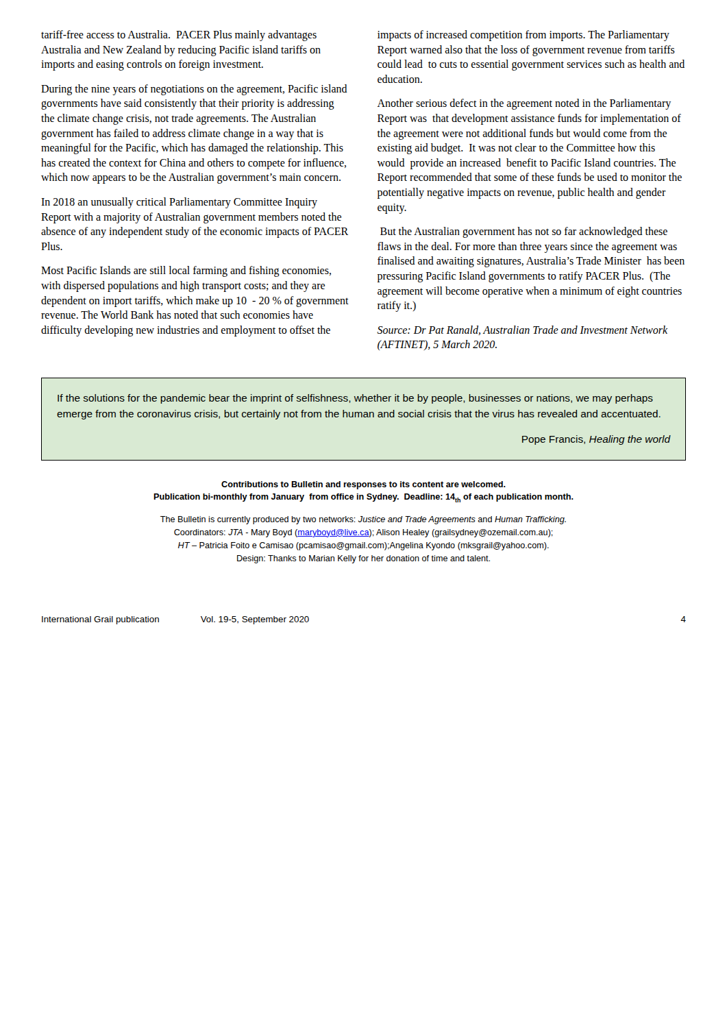tariff-free access to Australia. PACER Plus mainly advantages Australia and New Zealand by reducing Pacific island tariffs on imports and easing controls on foreign investment.
During the nine years of negotiations on the agreement, Pacific island governments have said consistently that their priority is addressing the climate change crisis, not trade agreements. The Australian govern­ment has failed to address climate change in a way that is meaningful for the Pacific, which has damaged the relationship. This has created the context for China and others to compete for influence, which now appears to be the Australian government’s main concern.
In 2018 an unusually critical Parliamentary Committee Inquiry Report with a majority of Australian government members noted the absence of any independent study of the economic impacts of PACER Plus.
Most Pacific Islands are still local farming and fishing economies, with dispersed populations and high transport costs; and they are dependent on import tariffs, which make up 10 - 20 % of government revenue. The World Bank has noted that such economies have difficulty developing new industries and employment to offset the
impacts of increased competition from imports. The Parliamentary Report warned also that the loss of government revenue from tariffs could lead to cuts to essential government services such as health and education.
Another serious defect in the agreement noted in the Parliamentary Report was that development assistance funds for imple­mentation of the agreement were not additional funds but would come from the existing aid budget. It was not clear to the Committee how this would provide an increased benefit to Pacific Island countries. The Report recommended that some of these funds be used to monitor the potentially negative impacts on revenue, public health and gender equity.
But the Australian government has not so far acknowledged these flaws in the deal. For more than three years since the agree­ment was finalised and awaiting signatures, Australia’s Trade Minister has been pressuring Pacific Island governments to ratify PACER Plus. (The agreement will become operative when a minimum of eight countries ratify it.)
Source: Dr Pat Ranald, Australian Trade and Investment Network (AFTINET), 5 March 2020.
If the solutions for the pandemic bear the imprint of selfishness, whether it be by people, businesses or nations, we may perhaps emerge from the coronavirus crisis, but certainly not from the human and social crisis that the virus has revealed and accentuated.
Pope Francis, Healing the world
Contributions to Bulletin and responses to its content are welcomed.
Publication bi-monthly from January from office in Sydney. Deadline: 14th of each publication month.
The Bulletin is currently produced by two networks: Justice and Trade Agreements and Human Trafficking.
Coordinators: JTA - Mary Boyd (maryboyd@live.ca); Alison Healey (grailsydney@ozemail.com.au);
HT – Patricia Foito e Camisao (pcamisao@gmail.com);Angelina Kyondo (mksgrail@yahoo.com).
Design: Thanks to Marian Kelly for her donation of time and talent.
International Grail publication
Vol. 19-5, September 2020
4